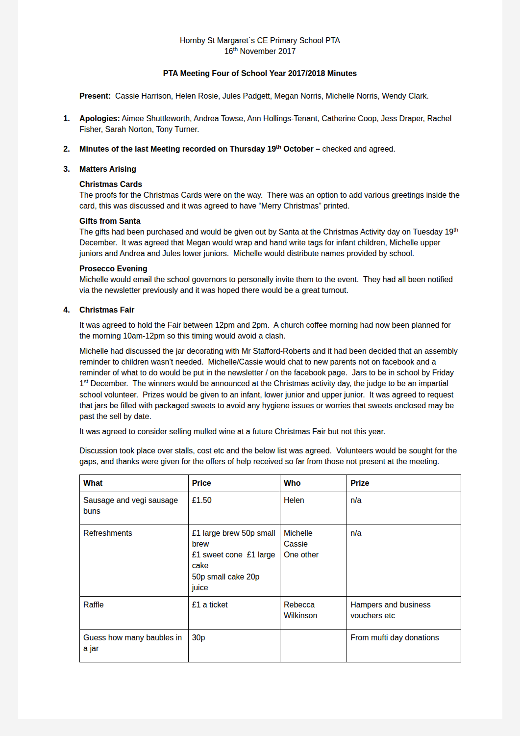Hornby St Margaret`s CE Primary School PTA
16th November 2017
PTA Meeting Four of School Year 2017/2018 Minutes
Present: Cassie Harrison, Helen Rosie, Jules Padgett, Megan Norris, Michelle Norris, Wendy Clark.
Apologies: Aimee Shuttleworth, Andrea Towse, Ann Hollings-Tenant, Catherine Coop, Jess Draper, Rachel Fisher, Sarah Norton, Tony Turner.
Minutes of the last Meeting recorded on Thursday 19th October – checked and agreed.
Matters Arising
Christmas Cards
The proofs for the Christmas Cards were on the way. There was an option to add various greetings inside the card, this was discussed and it was agreed to have “Merry Christmas” printed.
Gifts from Santa
The gifts had been purchased and would be given out by Santa at the Christmas Activity day on Tuesday 19th December. It was agreed that Megan would wrap and hand write tags for infant children, Michelle upper juniors and Andrea and Jules lower juniors. Michelle would distribute names provided by school.
Prosecco Evening
Michelle would email the school governors to personally invite them to the event. They had all been notified via the newsletter previously and it was hoped there would be a great turnout.
Christmas Fair
It was agreed to hold the Fair between 12pm and 2pm. A church coffee morning had now been planned for the morning 10am-12pm so this timing would avoid a clash.
Michelle had discussed the jar decorating with Mr Stafford-Roberts and it had been decided that an assembly reminder to children wasn’t needed. Michelle/Cassie would chat to new parents not on facebook and a reminder of what to do would be put in the newsletter / on the facebook page. Jars to be in school by Friday 1st December. The winners would be announced at the Christmas activity day, the judge to be an impartial school volunteer. Prizes would be given to an infant, lower junior and upper junior. It was agreed to request that jars be filled with packaged sweets to avoid any hygiene issues or worries that sweets enclosed may be past the sell by date.
It was agreed to consider selling mulled wine at a future Christmas Fair but not this year.
Discussion took place over stalls, cost etc and the below list was agreed. Volunteers would be sought for the gaps, and thanks were given for the offers of help received so far from those not present at the meeting.
| What | Price | Who | Prize |
| --- | --- | --- | --- |
| Sausage and vegi sausage buns | £1.50 | Helen | n/a |
| Refreshments | £1 large brew 50p small brew £1 sweet cone £1 large cake 50p small cake 20p juice | Michelle Cassie One other | n/a |
| Raffle | £1 a ticket | Rebecca Wilkinson | Hampers and business vouchers etc |
| Guess how many baubles in a jar | 30p | | From mufti day donations |